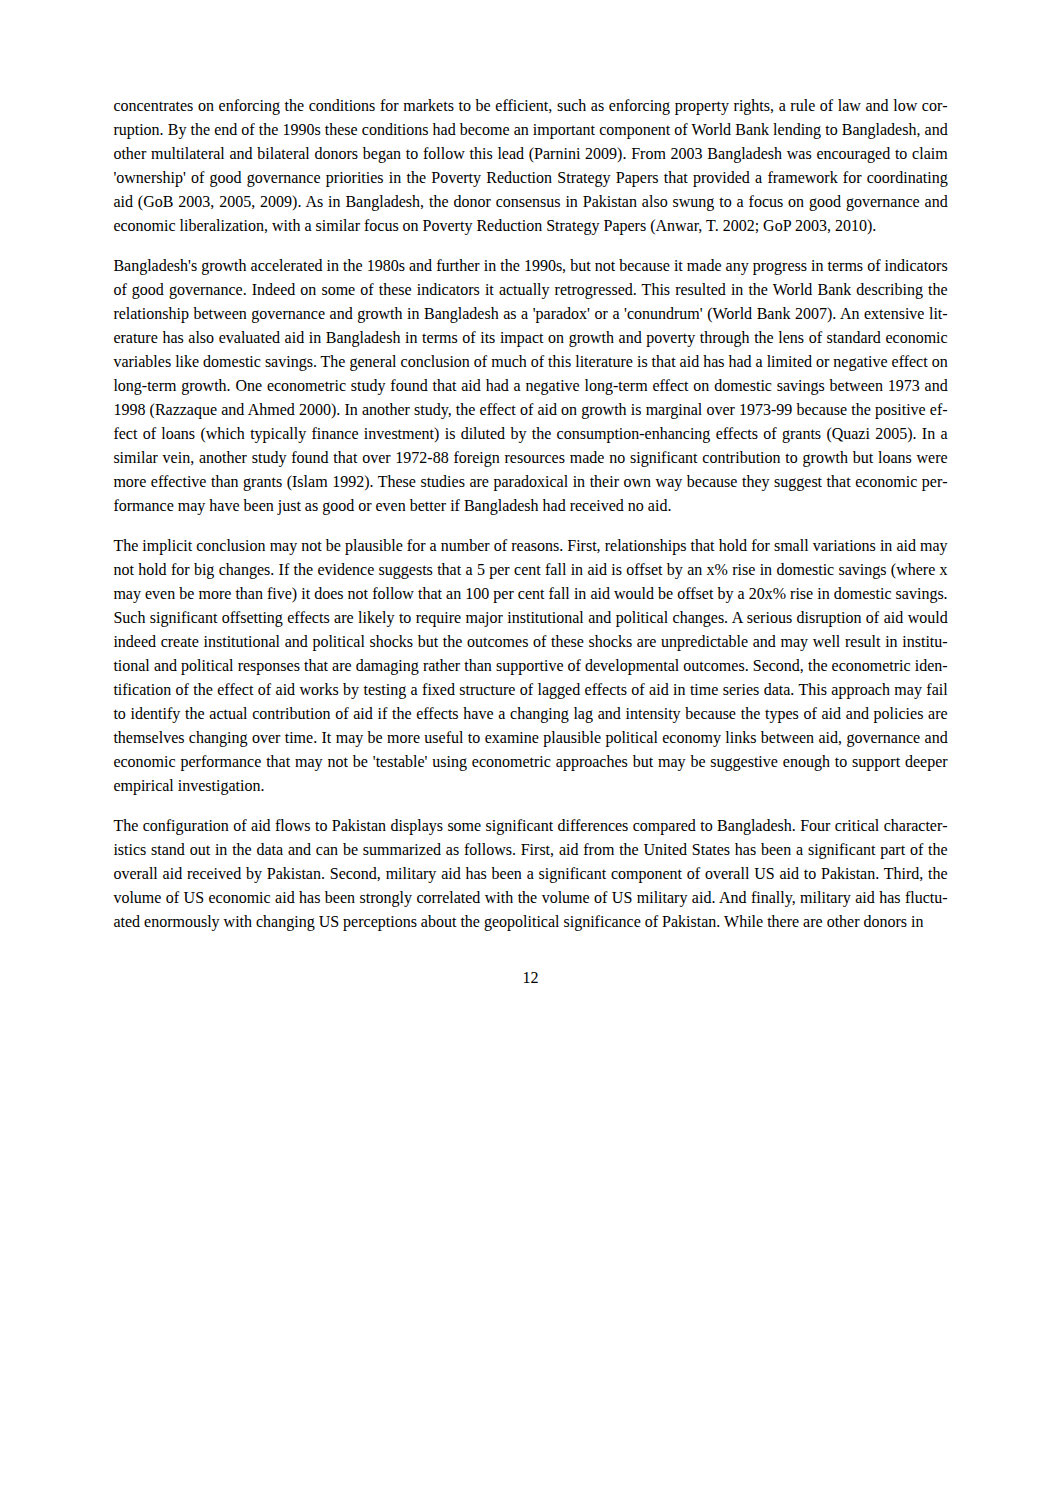concentrates on enforcing the conditions for markets to be efficient, such as enforcing property rights, a rule of law and low corruption. By the end of the 1990s these conditions had become an important component of World Bank lending to Bangladesh, and other multilateral and bilateral donors began to follow this lead (Parnini 2009). From 2003 Bangladesh was encouraged to claim 'ownership' of good governance priorities in the Poverty Reduction Strategy Papers that provided a framework for coordinating aid (GoB 2003, 2005, 2009). As in Bangladesh, the donor consensus in Pakistan also swung to a focus on good governance and economic liberalization, with a similar focus on Poverty Reduction Strategy Papers (Anwar, T. 2002; GoP 2003, 2010).
Bangladesh's growth accelerated in the 1980s and further in the 1990s, but not because it made any progress in terms of indicators of good governance. Indeed on some of these indicators it actually retrogressed. This resulted in the World Bank describing the relationship between governance and growth in Bangladesh as a 'paradox' or a 'conundrum' (World Bank 2007). An extensive literature has also evaluated aid in Bangladesh in terms of its impact on growth and poverty through the lens of standard economic variables like domestic savings. The general conclusion of much of this literature is that aid has had a limited or negative effect on long-term growth. One econometric study found that aid had a negative long-term effect on domestic savings between 1973 and 1998 (Razzaque and Ahmed 2000). In another study, the effect of aid on growth is marginal over 1973-99 because the positive effect of loans (which typically finance investment) is diluted by the consumption-enhancing effects of grants (Quazi 2005). In a similar vein, another study found that over 1972-88 foreign resources made no significant contribution to growth but loans were more effective than grants (Islam 1992). These studies are paradoxical in their own way because they suggest that economic performance may have been just as good or even better if Bangladesh had received no aid.
The implicit conclusion may not be plausible for a number of reasons. First, relationships that hold for small variations in aid may not hold for big changes. If the evidence suggests that a 5 per cent fall in aid is offset by an x% rise in domestic savings (where x may even be more than five) it does not follow that an 100 per cent fall in aid would be offset by a 20x% rise in domestic savings. Such significant offsetting effects are likely to require major institutional and political changes. A serious disruption of aid would indeed create institutional and political shocks but the outcomes of these shocks are unpredictable and may well result in institutional and political responses that are damaging rather than supportive of developmental outcomes. Second, the econometric identification of the effect of aid works by testing a fixed structure of lagged effects of aid in time series data. This approach may fail to identify the actual contribution of aid if the effects have a changing lag and intensity because the types of aid and policies are themselves changing over time. It may be more useful to examine plausible political economy links between aid, governance and economic performance that may not be 'testable' using econometric approaches but may be suggestive enough to support deeper empirical investigation.
The configuration of aid flows to Pakistan displays some significant differences compared to Bangladesh. Four critical characteristics stand out in the data and can be summarized as follows. First, aid from the United States has been a significant part of the overall aid received by Pakistan. Second, military aid has been a significant component of overall US aid to Pakistan. Third, the volume of US economic aid has been strongly correlated with the volume of US military aid. And finally, military aid has fluctuated enormously with changing US perceptions about the geopolitical significance of Pakistan. While there are other donors in
12